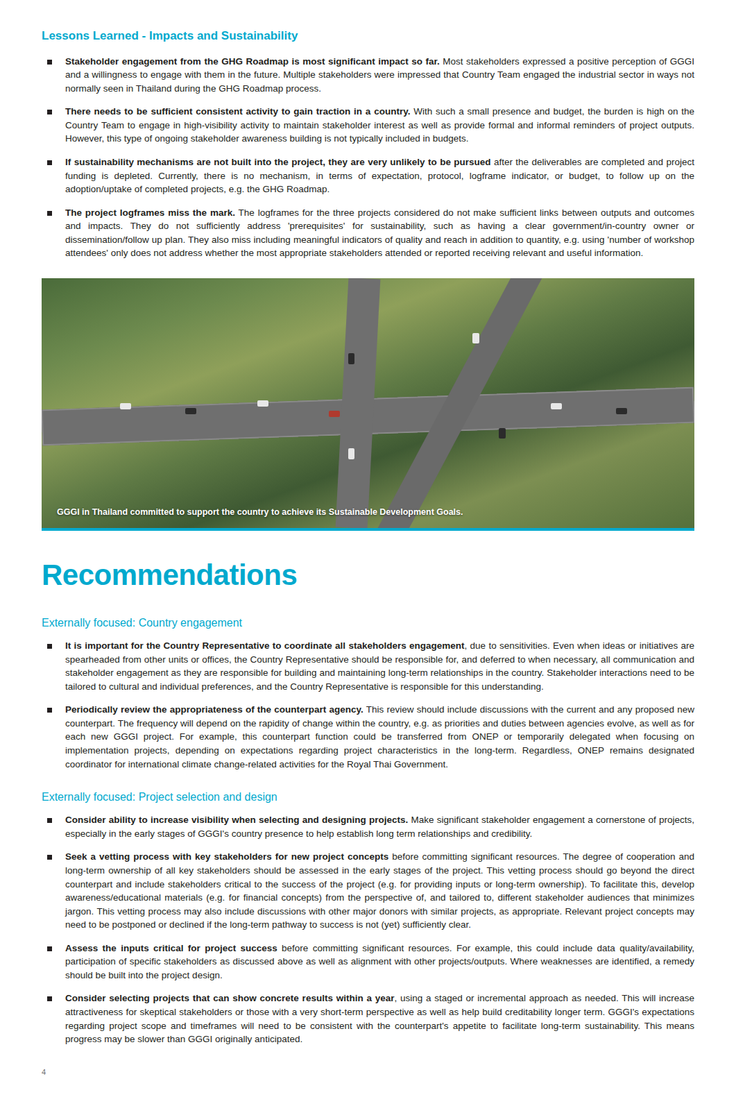Lessons Learned - Impacts and Sustainability
Stakeholder engagement from the GHG Roadmap is most significant impact so far. Most stakeholders expressed a positive perception of GGGI and a willingness to engage with them in the future. Multiple stakeholders were impressed that Country Team engaged the industrial sector in ways not normally seen in Thailand during the GHG Roadmap process.
There needs to be sufficient consistent activity to gain traction in a country. With such a small presence and budget, the burden is high on the Country Team to engage in high-visibility activity to maintain stakeholder interest as well as provide formal and informal reminders of project outputs. However, this type of ongoing stakeholder awareness building is not typically included in budgets.
If sustainability mechanisms are not built into the project, they are very unlikely to be pursued after the deliverables are completed and project funding is depleted. Currently, there is no mechanism, in terms of expectation, protocol, logframe indicator, or budget, to follow up on the adoption/uptake of completed projects, e.g. the GHG Roadmap.
The project logframes miss the mark. The logframes for the three projects considered do not make sufficient links between outputs and outcomes and impacts. They do not sufficiently address 'prerequisites' for sustainability, such as having a clear government/in-country owner or dissemination/follow up plan. They also miss including meaningful indicators of quality and reach in addition to quantity, e.g. using 'number of workshop attendees' only does not address whether the most appropriate stakeholders attended or reported receiving relevant and useful information.
GGGI in Thailand committed to support the country to achieve its Sustainable Development Goals.
Recommendations
Externally focused: Country engagement
It is important for the Country Representative to coordinate all stakeholders engagement, due to sensitivities. Even when ideas or initiatives are spearheaded from other units or offices, the Country Representative should be responsible for, and deferred to when necessary, all communication and stakeholder engagement as they are responsible for building and maintaining long-term relationships in the country. Stakeholder interactions need to be tailored to cultural and individual preferences, and the Country Representative is responsible for this understanding.
Periodically review the appropriateness of the counterpart agency. This review should include discussions with the current and any proposed new counterpart. The frequency will depend on the rapidity of change within the country, e.g. as priorities and duties between agencies evolve, as well as for each new GGGI project. For example, this counterpart function could be transferred from ONEP or temporarily delegated when focusing on implementation projects, depending on expectations regarding project characteristics in the long-term. Regardless, ONEP remains designated coordinator for international climate change-related activities for the Royal Thai Government.
Externally focused: Project selection and design
Consider ability to increase visibility when selecting and designing projects. Make significant stakeholder engagement a cornerstone of projects, especially in the early stages of GGGI's country presence to help establish long term relationships and credibility.
Seek a vetting process with key stakeholders for new project concepts before committing significant resources. The degree of cooperation and long-term ownership of all key stakeholders should be assessed in the early stages of the project. This vetting process should go beyond the direct counterpart and include stakeholders critical to the success of the project (e.g. for providing inputs or long-term ownership). To facilitate this, develop awareness/educational materials (e.g. for financial concepts) from the perspective of, and tailored to, different stakeholder audiences that minimizes jargon. This vetting process may also include discussions with other major donors with similar projects, as appropriate. Relevant project concepts may need to be postponed or declined if the long-term pathway to success is not (yet) sufficiently clear.
Assess the inputs critical for project success before committing significant resources. For example, this could include data quality/availability, participation of specific stakeholders as discussed above as well as alignment with other projects/outputs. Where weaknesses are identified, a remedy should be built into the project design.
Consider selecting projects that can show concrete results within a year, using a staged or incremental approach as needed. This will increase attractiveness for skeptical stakeholders or those with a very short-term perspective as well as help build creditability longer term. GGGI's expectations regarding project scope and timeframes will need to be consistent with the counterpart's appetite to facilitate long-term sustainability. This means progress may be slower than GGGI originally anticipated.
4